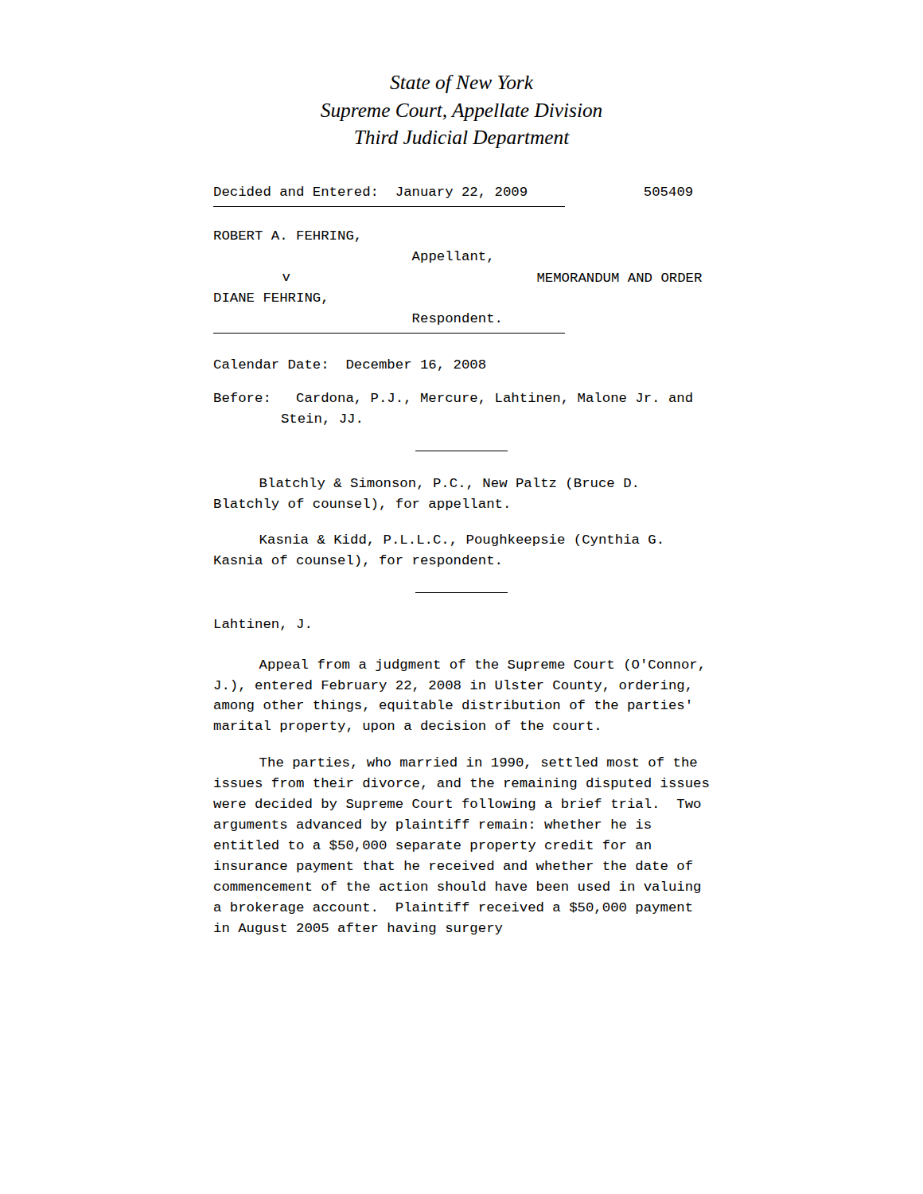State of New York
Supreme Court, Appellate Division
Third Judicial Department
Decided and Entered: January 22, 2009 505409
ROBERT A. FEHRING,
Appellant,
v
DIANE FEHRING,
Respondent.
MEMORANDUM AND ORDER
Calendar Date: December 16, 2008
Before: Cardona, P.J., Mercure, Lahtinen, Malone Jr. and Stein, JJ.
Blatchly & Simonson, P.C., New Paltz (Bruce D. Blatchly of counsel), for appellant.
Kasnia & Kidd, P.L.L.C., Poughkeepsie (Cynthia G. Kasnia of counsel), for respondent.
Lahtinen, J.
Appeal from a judgment of the Supreme Court (O'Connor, J.), entered February 22, 2008 in Ulster County, ordering, among other things, equitable distribution of the parties' marital property, upon a decision of the court.
The parties, who married in 1990, settled most of the issues from their divorce, and the remaining disputed issues were decided by Supreme Court following a brief trial. Two arguments advanced by plaintiff remain: whether he is entitled to a $50,000 separate property credit for an insurance payment that he received and whether the date of commencement of the action should have been used in valuing a brokerage account. Plaintiff received a $50,000 payment in August 2005 after having surgery